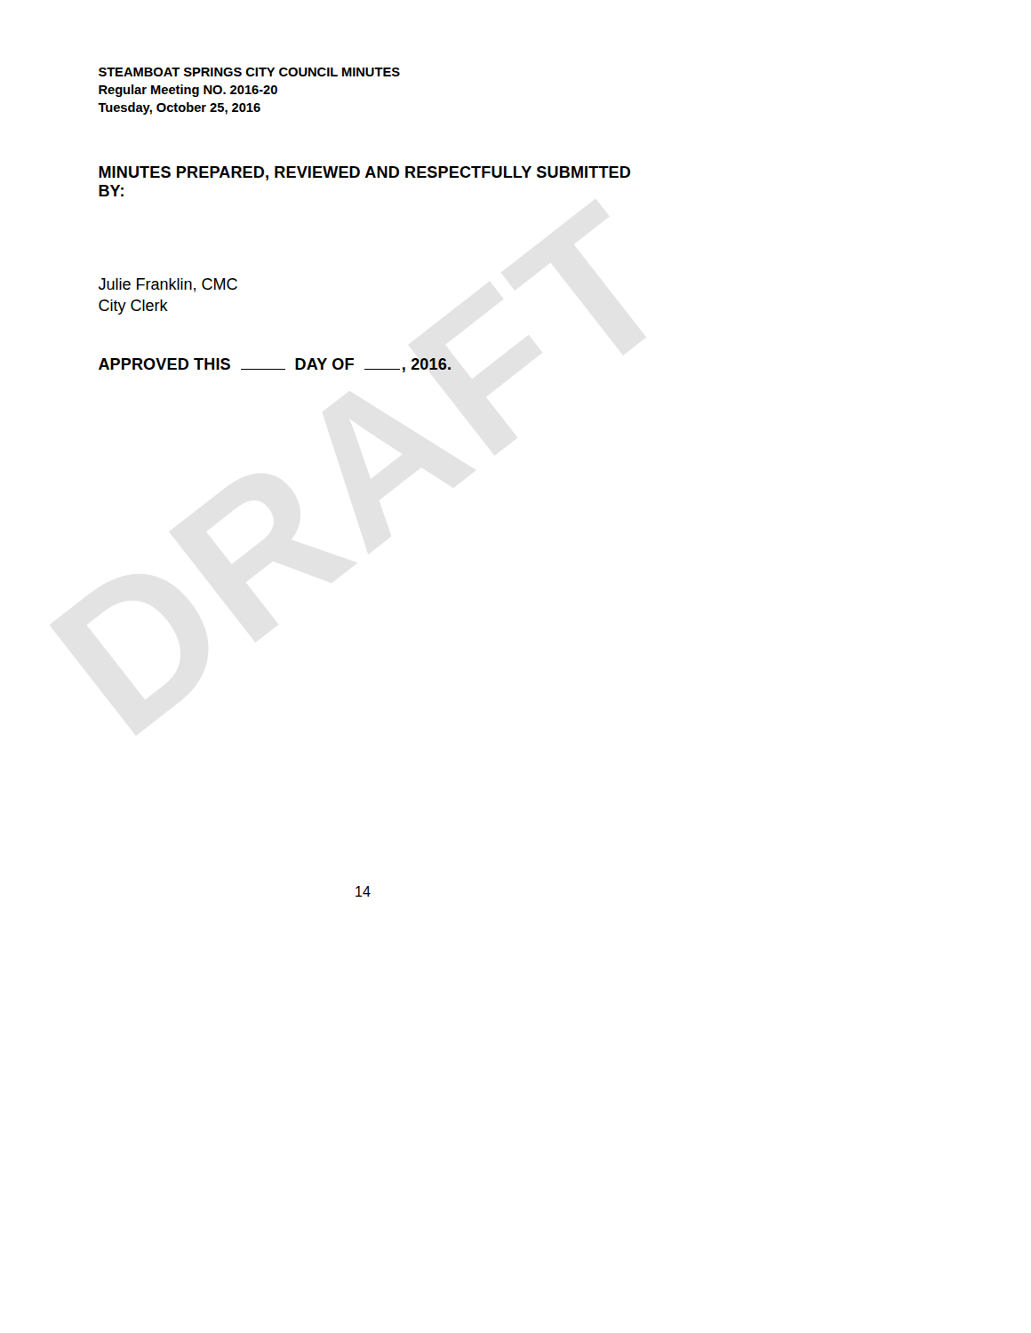DRAFT
STEAMBOAT SPRINGS CITY COUNCIL MINUTES
Regular Meeting NO. 2016-20
Tuesday, October 25, 2016
MINUTES PREPARED, REVIEWED AND RESPECTFULLY SUBMITTED BY:
Julie Franklin, CMC
City Clerk
APPROVED THIS DAY OF , 2016.
14